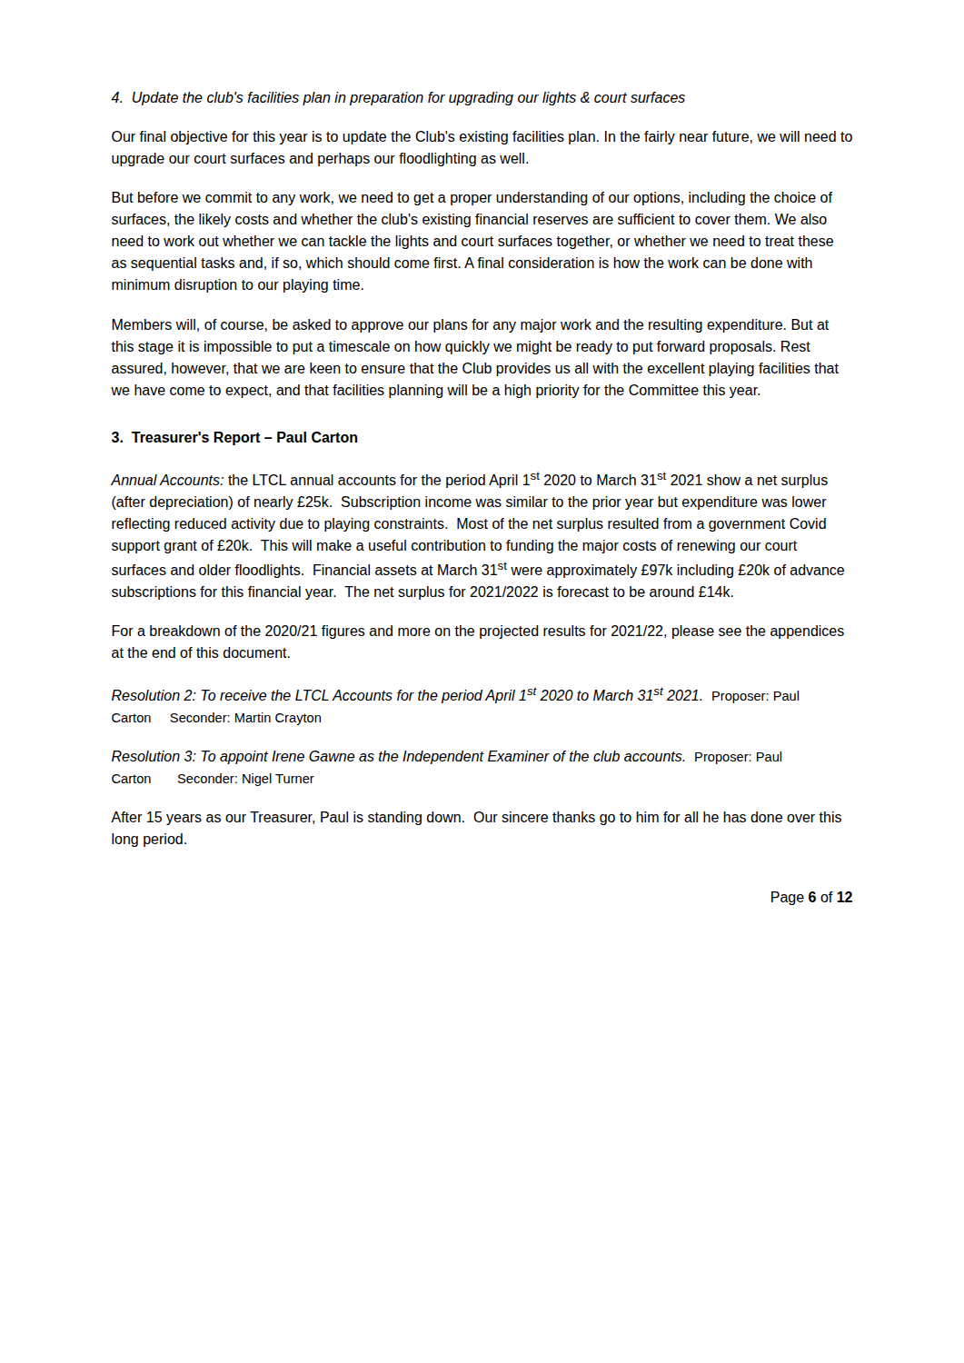4. Update the club's facilities plan in preparation for upgrading our lights & court surfaces
Our final objective for this year is to update the Club's existing facilities plan. In the fairly near future, we will need to upgrade our court surfaces and perhaps our floodlighting as well.
But before we commit to any work, we need to get a proper understanding of our options, including the choice of surfaces, the likely costs and whether the club's existing financial reserves are sufficient to cover them. We also need to work out whether we can tackle the lights and court surfaces together, or whether we need to treat these as sequential tasks and, if so, which should come first. A final consideration is how the work can be done with minimum disruption to our playing time.
Members will, of course, be asked to approve our plans for any major work and the resulting expenditure. But at this stage it is impossible to put a timescale on how quickly we might be ready to put forward proposals. Rest assured, however, that we are keen to ensure that the Club provides us all with the excellent playing facilities that we have come to expect, and that facilities planning will be a high priority for the Committee this year.
3. Treasurer's Report – Paul Carton
Annual Accounts: the LTCL annual accounts for the period April 1st 2020 to March 31st 2021 show a net surplus (after depreciation) of nearly £25k. Subscription income was similar to the prior year but expenditure was lower reflecting reduced activity due to playing constraints. Most of the net surplus resulted from a government Covid support grant of £20k. This will make a useful contribution to funding the major costs of renewing our court surfaces and older floodlights. Financial assets at March 31st were approximately £97k including £20k of advance subscriptions for this financial year. The net surplus for 2021/2022 is forecast to be around £14k.
For a breakdown of the 2020/21 figures and more on the projected results for 2021/22, please see the appendices at the end of this document.
Resolution 2: To receive the LTCL Accounts for the period April 1st 2020 to March 31st 2021. Proposer: Paul Carton Seconder: Martin Crayton
Resolution 3: To appoint Irene Gawne as the Independent Examiner of the club accounts. Proposer: Paul Carton Seconder: Nigel Turner
After 15 years as our Treasurer, Paul is standing down. Our sincere thanks go to him for all he has done over this long period.
Page 6 of 12